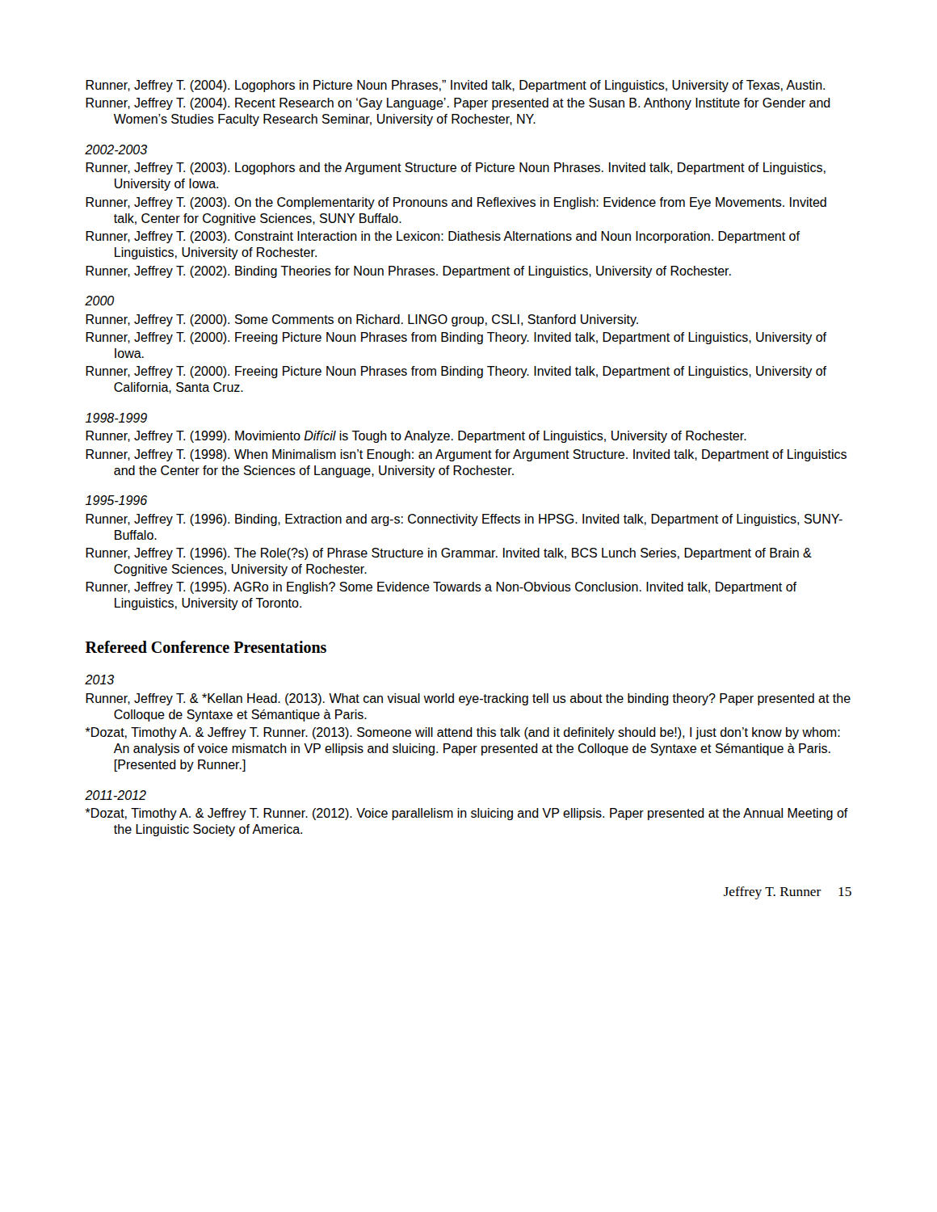Runner, Jeffrey T. (2004). Logophors in Picture Noun Phrases,” Invited talk, Department of Linguistics, University of Texas, Austin.
Runner, Jeffrey T. (2004). Recent Research on ‘Gay Language’. Paper presented at the Susan B. Anthony Institute for Gender and Women’s Studies Faculty Research Seminar, University of Rochester, NY.
2002-2003
Runner, Jeffrey T. (2003). Logophors and the Argument Structure of Picture Noun Phrases. Invited talk, Department of Linguistics, University of Iowa.
Runner, Jeffrey T. (2003). On the Complementarity of Pronouns and Reflexives in English: Evidence from Eye Movements. Invited talk, Center for Cognitive Sciences, SUNY Buffalo.
Runner, Jeffrey T. (2003). Constraint Interaction in the Lexicon: Diathesis Alternations and Noun Incorporation. Department of Linguistics, University of Rochester.
Runner, Jeffrey T. (2002). Binding Theories for Noun Phrases. Department of Linguistics, University of Rochester.
2000
Runner, Jeffrey T. (2000). Some Comments on Richard. LINGO group, CSLI, Stanford University.
Runner, Jeffrey T. (2000). Freeing Picture Noun Phrases from Binding Theory. Invited talk, Department of Linguistics, University of Iowa.
Runner, Jeffrey T. (2000). Freeing Picture Noun Phrases from Binding Theory. Invited talk, Department of Linguistics, University of California, Santa Cruz.
1998-1999
Runner, Jeffrey T. (1999). Movimiento Difícil is Tough to Analyze. Department of Linguistics, University of Rochester.
Runner, Jeffrey T. (1998). When Minimalism isn’t Enough: an Argument for Argument Structure. Invited talk, Department of Linguistics and the Center for the Sciences of Language, University of Rochester.
1995-1996
Runner, Jeffrey T. (1996). Binding, Extraction and arg-s: Connectivity Effects in HPSG. Invited talk, Department of Linguistics, SUNY-Buffalo.
Runner, Jeffrey T. (1996). The Role(?s) of Phrase Structure in Grammar. Invited talk, BCS Lunch Series, Department of Brain & Cognitive Sciences, University of Rochester.
Runner, Jeffrey T. (1995). AGRo in English? Some Evidence Towards a Non-Obvious Conclusion. Invited talk, Department of Linguistics, University of Toronto.
Refereed Conference Presentations
2013
Runner, Jeffrey T. & *Kellan Head. (2013). What can visual world eye-tracking tell us about the binding theory? Paper presented at the Colloque de Syntaxe et Sémantique à Paris.
*Dozat, Timothy A. & Jeffrey T. Runner. (2013). Someone will attend this talk (and it definitely should be!), I just don’t know by whom: An analysis of voice mismatch in VP ellipsis and sluicing. Paper presented at the Colloque de Syntaxe et Sémantique à Paris. [Presented by Runner.]
2011-2012
*Dozat, Timothy A. & Jeffrey T. Runner. (2012). Voice parallelism in sluicing and VP ellipsis. Paper presented at the Annual Meeting of the Linguistic Society of America.
Jeffrey T. Runner15